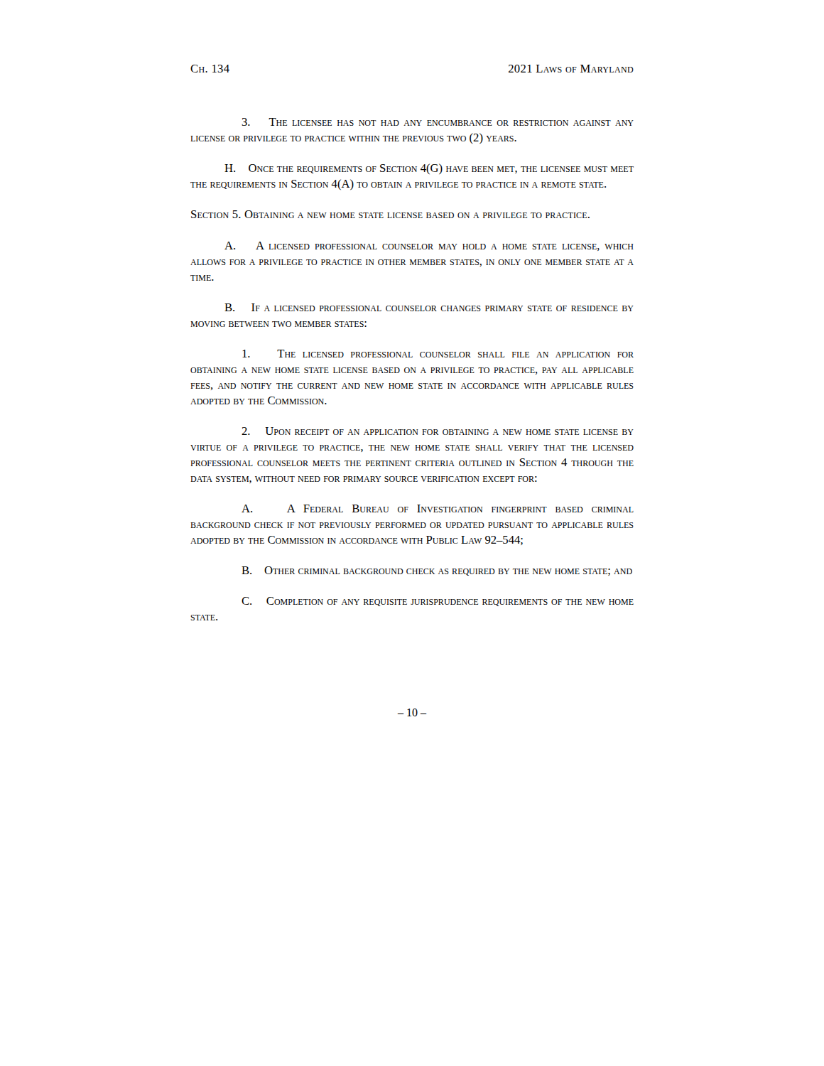Ch. 134
2021 Laws of Maryland
3. The licensee has not had any encumbrance or restriction against any license or privilege to practice within the previous two (2) years.
H. Once the requirements of Section 4(G) have been met, the licensee must meet the requirements in Section 4(A) to obtain a privilege to practice in a remote state.
Section 5. Obtaining a new home state license based on a privilege to practice.
A. A licensed professional counselor may hold a home state license, which allows for a privilege to practice in other member states, in only one member state at a time.
B. If a licensed professional counselor changes primary state of residence by moving between two member states:
1. The licensed professional counselor shall file an application for obtaining a new home state license based on a privilege to practice, pay all applicable fees, and notify the current and new home state in accordance with applicable rules adopted by the Commission.
2. Upon receipt of an application for obtaining a new home state license by virtue of a privilege to practice, the new home state shall verify that the licensed professional counselor meets the pertinent criteria outlined in Section 4 through the data system, without need for primary source verification except for:
A. A Federal Bureau of Investigation fingerprint based criminal background check if not previously performed or updated pursuant to applicable rules adopted by the Commission in accordance with Public Law 92–544;
B. Other criminal background check as required by the new home state; and
C. Completion of any requisite jurisprudence requirements of the new home state.
– 10 –